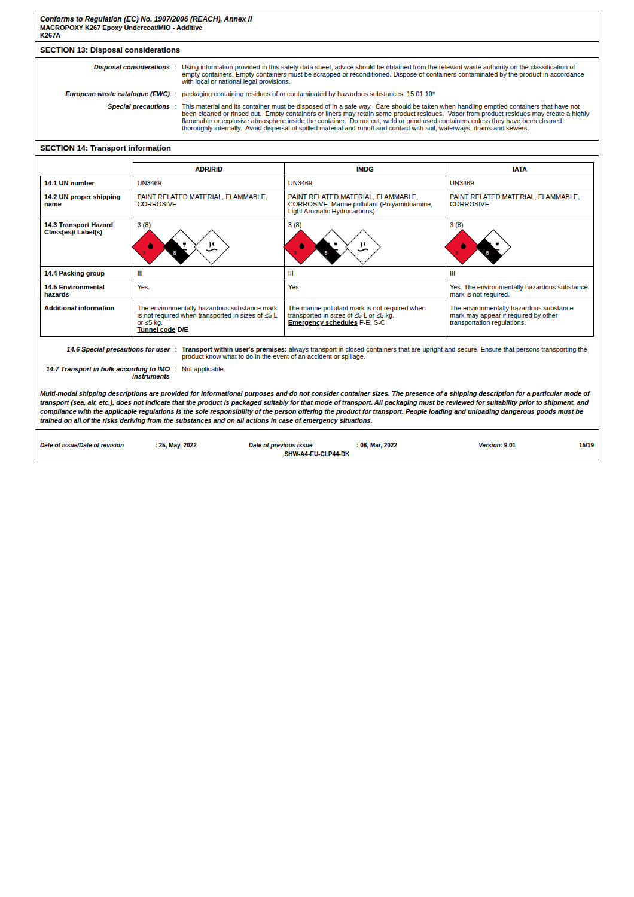Conforms to Regulation (EC) No. 1907/2006 (REACH), Annex II
MACROPOXY K267 Epoxy Undercoat/MIO - Additive
K267A
SECTION 13: Disposal considerations
| Disposal considerations | : | Using information provided in this safety data sheet, advice should be obtained from the relevant waste authority on the classification of empty containers. Empty containers must be scrapped or reconditioned. Dispose of containers contaminated by the product in accordance with local or national legal provisions. |
| European waste catalogue (EWC) | : | packaging containing residues of or contaminated by hazardous substances 15 01 10* |
| Special precautions | : | This material and its container must be disposed of in a safe way. Care should be taken when handling emptied containers that have not been cleaned or rinsed out. Empty containers or liners may retain some product residues. Vapor from product residues may create a highly flammable or explosive atmosphere inside the container. Do not cut, weld or grind used containers unless they have been cleaned thoroughly internally. Avoid dispersal of spilled material and runoff and contact with soil, waterways, drains and sewers. |
SECTION 14: Transport information
| | ADR/RID | IMDG | IATA |
| --- | --- | --- | --- |
| 14.1 UN number | UN3469 | UN3469 | UN3469 |
| 14.2 UN proper shipping name | PAINT RELATED MATERIAL, FLAMMABLE, CORROSIVE | PAINT RELATED MATERIAL, FLAMMABLE, CORROSIVE. Marine pollutant (Polyamidoamine, Light Aromatic Hydrocarbons) | PAINT RELATED MATERIAL, FLAMMABLE, CORROSIVE |
| 14.3 Transport Hazard Class(es)/ Label(s) | 3 (8) 3 8 | 3 (8) 3 8 | 3 (8) 3 8 |
| 14.4 Packing group | III | III | III |
| 14.5 Environmental hazards | Yes. | Yes. | Yes. The environmentally hazardous substance mark is not required. |
| Additional information | The environmentally hazardous substance mark is not required when transported in sizes of ≤5 L or ≤5 kg. Tunnel code D/E | The marine pollutant mark is not required when transported in sizes of ≤5 L or ≤5 kg. Emergency schedules F-E, S-C | The environmentally hazardous substance mark may appear if required by other transportation regulations. |
| 14.6 Special precautions for user | : | Transport within user's premises: always transport in closed containers that are upright and secure. Ensure that persons transporting the product know what to do in the event of an accident or spillage. |
| 14.7 Transport in bulk according to IMO instruments | : | Not applicable. |
Multi-modal shipping descriptions are provided for informational purposes and do not consider container sizes. The presence of a shipping description for a particular mode of transport (sea, air, etc.), does not indicate that the product is packaged suitably for that mode of transport. All packaging must be reviewed for suitability prior to shipment, and compliance with the applicable regulations is the sole responsibility of the person offering the product for transport. People loading and unloading dangerous goods must be trained on all of the risks deriving from the substances and on all actions in case of emergency situations.
| Date of issue/Date of revision | : 25, May, 2022 | Date of previous issue | : 08, Mar, 2022 | Version | : 9.01 | 15/19 |
SHW-A4-EU-CLP44-DK